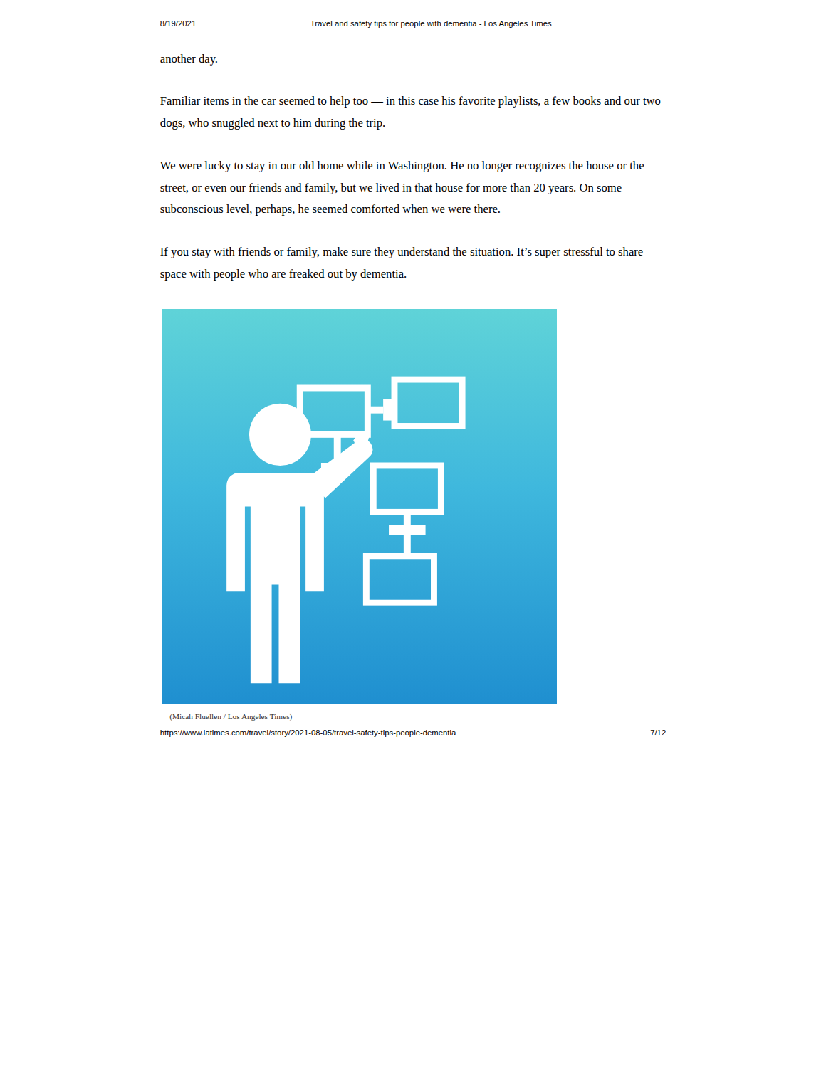8/19/2021 Travel and safety tips for people with dementia - Los Angeles Times
another day.
Familiar items in the car seemed to help too — in this case his favorite playlists, a few books and our two dogs, who snuggled next to him during the trip.
We were lucky to stay in our old home while in Washington. He no longer recognizes the house or the street, or even our friends and family, but we lived in that house for more than 20 years. On some subconscious level, perhaps, he seemed comforted when we were there.
If you stay with friends or family, make sure they understand the situation. It’s super stressful to share space with people who are freaked out by dementia.
(Micah Fluellen / Los Angeles Times)
https://www.latimes.com/travel/story/2021-08-05/travel-safety-tips-people-dementia 7/12